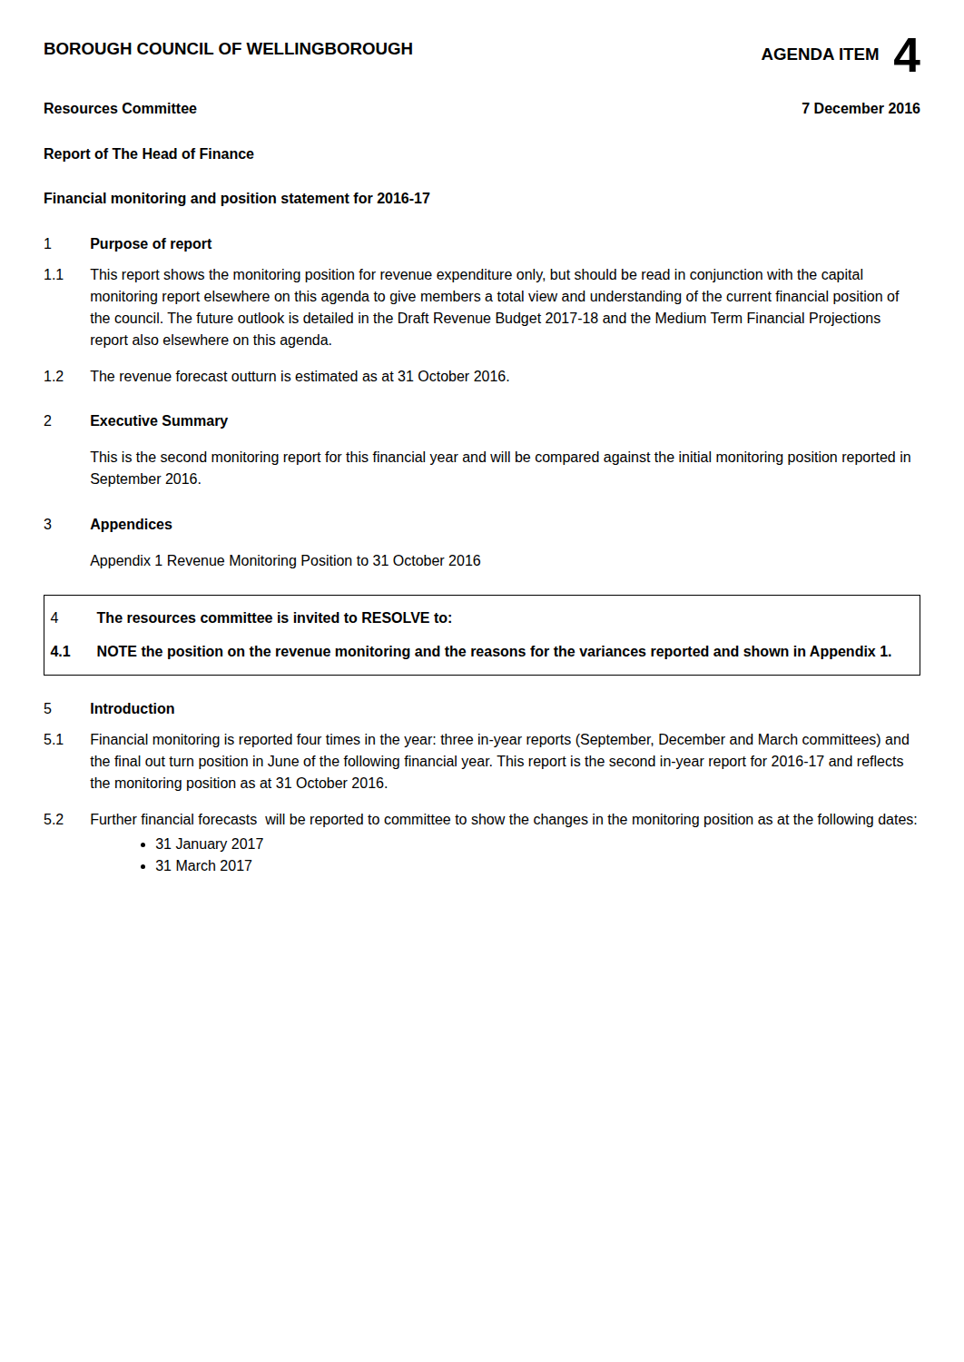BOROUGH COUNCIL OF WELLINGBOROUGH
AGENDA ITEM 4
Resources Committee 7 December 2016
Report of The Head of Finance
Financial monitoring and position statement for 2016-17
1 Purpose of report
1.1 This report shows the monitoring position for revenue expenditure only, but should be read in conjunction with the capital monitoring report elsewhere on this agenda to give members a total view and understanding of the current financial position of the council. The future outlook is detailed in the Draft Revenue Budget 2017-18 and the Medium Term Financial Projections report also elsewhere on this agenda.
1.2 The revenue forecast outturn is estimated as at 31 October 2016.
2 Executive Summary
This is the second monitoring report for this financial year and will be compared against the initial monitoring position reported in September 2016.
3 Appendices
Appendix 1 Revenue Monitoring Position to 31 October 2016
4 The resources committee is invited to RESOLVE to:
4.1 NOTE the position on the revenue monitoring and the reasons for the variances reported and shown in Appendix 1.
5 Introduction
5.1 Financial monitoring is reported four times in the year: three in-year reports (September, December and March committees) and the final out turn position in June of the following financial year. This report is the second in-year report for 2016-17 and reflects the monitoring position as at 31 October 2016.
5.2 Further financial forecasts will be reported to committee to show the changes in the monitoring position as at the following dates:
31 January 2017
31 March 2017